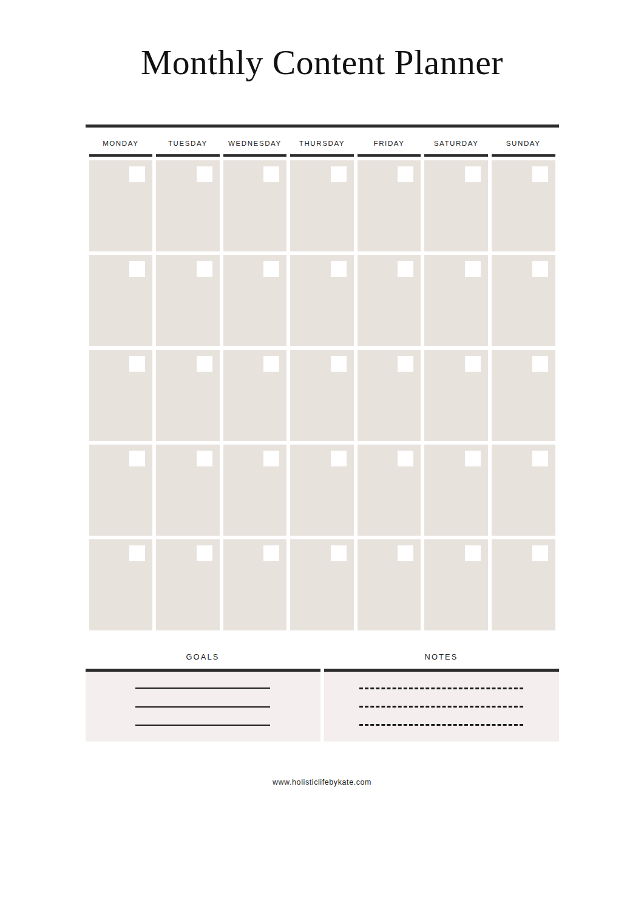Monthly Content Planner
| Monday | Tuesday | Wednesday | Thursday | Friday | Saturday | Sunday |
| --- | --- | --- | --- | --- | --- | --- |
Goals
Notes
www.holisticlifebykate.com